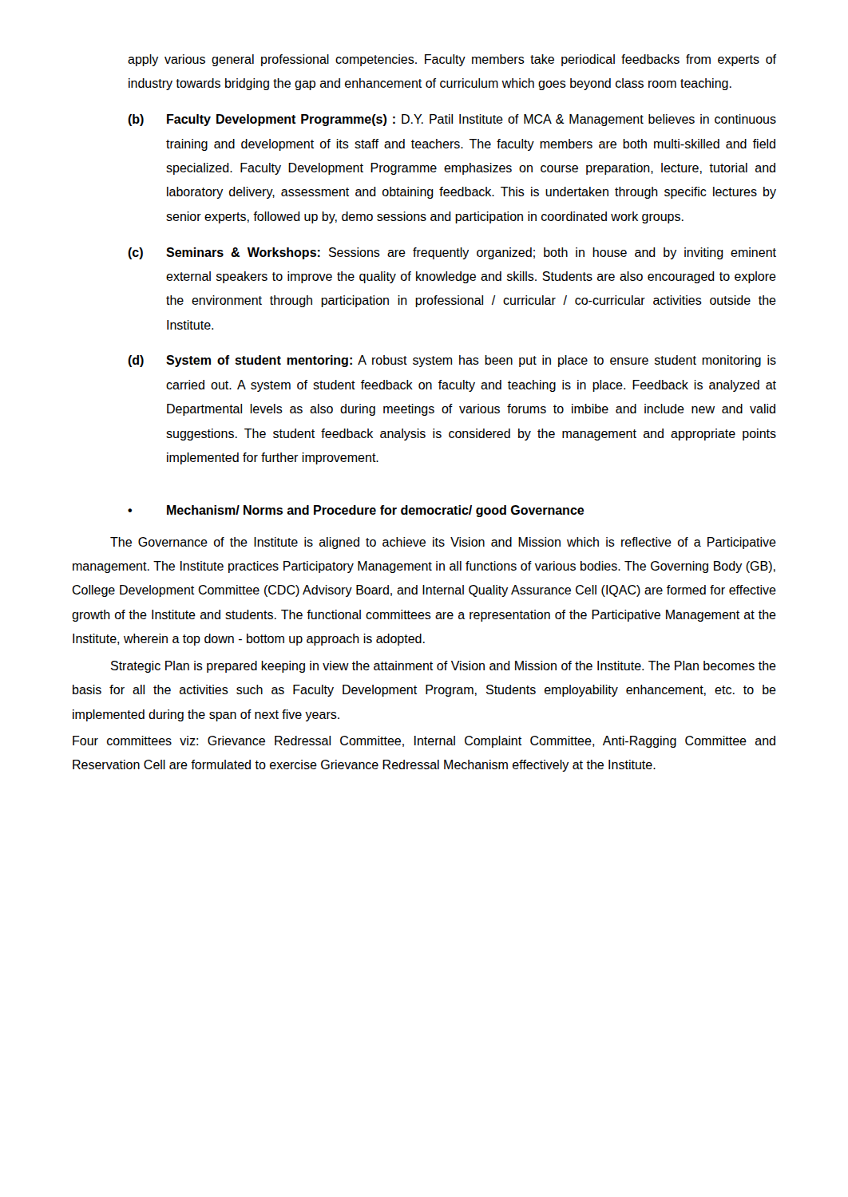apply various general professional competencies. Faculty members take periodical feedbacks from experts of industry towards bridging the gap and enhancement of curriculum which goes beyond class room teaching.
(b) Faculty Development Programme(s) : D.Y. Patil Institute of MCA & Management believes in continuous training and development of its staff and teachers. The faculty members are both multi-skilled and field specialized. Faculty Development Programme emphasizes on course preparation, lecture, tutorial and laboratory delivery, assessment and obtaining feedback. This is undertaken through specific lectures by senior experts, followed up by, demo sessions and participation in coordinated work groups.
(c) Seminars & Workshops: Sessions are frequently organized; both in house and by inviting eminent external speakers to improve the quality of knowledge and skills. Students are also encouraged to explore the environment through participation in professional / curricular / co-curricular activities outside the Institute.
(d) System of student mentoring: A robust system has been put in place to ensure student monitoring is carried out. A system of student feedback on faculty and teaching is in place. Feedback is analyzed at Departmental levels as also during meetings of various forums to imbibe and include new and valid suggestions. The student feedback analysis is considered by the management and appropriate points implemented for further improvement.
•Mechanism/ Norms and Procedure for democratic/ good Governance
The Governance of the Institute is aligned to achieve its Vision and Mission which is reflective of a Participative management. The Institute practices Participatory Management in all functions of various bodies. The Governing Body (GB), College Development Committee (CDC) Advisory Board, and Internal Quality Assurance Cell (IQAC) are formed for effective growth of the Institute and students. The functional committees are a representation of the Participative Management at the Institute, wherein a top down - bottom up approach is adopted.
Strategic Plan is prepared keeping in view the attainment of Vision and Mission of the Institute. The Plan becomes the basis for all the activities such as Faculty Development Program, Students employability enhancement, etc. to be implemented during the span of next five years.
Four committees viz: Grievance Redressal Committee, Internal Complaint Committee, Anti-Ragging Committee and Reservation Cell are formulated to exercise Grievance Redressal Mechanism effectively at the Institute.